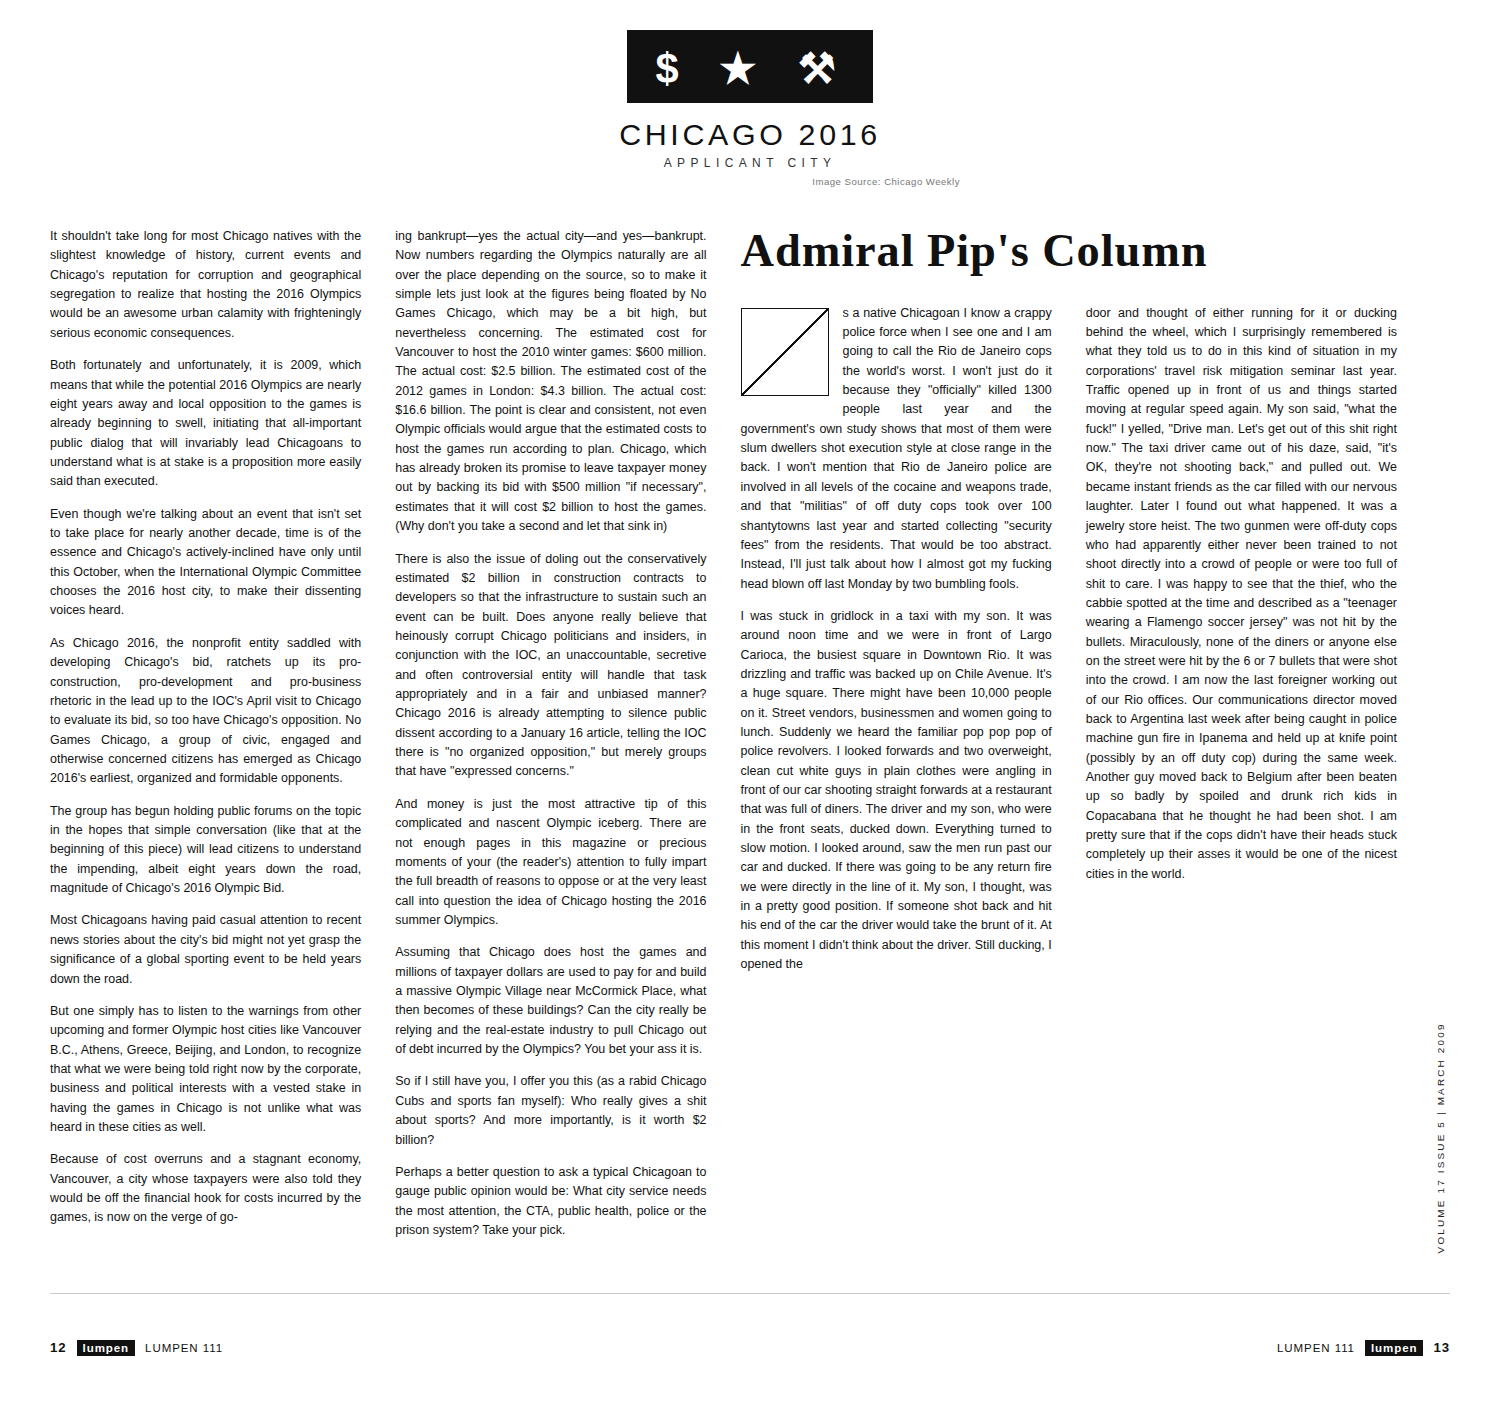$ ★ ⚒
CHICAGO 2016
APPLICANT CITY
Image Source: Chicago Weekly
It shouldn't take long for most Chicago natives with the slightest knowledge of history, current events and Chicago's reputation for corruption and geographical segregation to realize that hosting the 2016 Olympics would be an awesome urban calamity with frighteningly serious economic consequences.
Both fortunately and unfortunately, it is 2009, which means that while the potential 2016 Olympics are nearly eight years away and local opposition to the games is already beginning to swell, initiating that all-important public dialog that will invariably lead Chicagoans to understand what is at stake is a proposition more easily said than executed.
Even though we're talking about an event that isn't set to take place for nearly another decade, time is of the essence and Chicago's actively-inclined have only until this October, when the International Olympic Committee chooses the 2016 host city, to make their dissenting voices heard.
As Chicago 2016, the nonprofit entity saddled with developing Chicago's bid, ratchets up its pro-construction, pro-development and pro-business rhetoric in the lead up to the IOC's April visit to Chicago to evaluate its bid, so too have Chicago's opposition. No Games Chicago, a group of civic, engaged and otherwise concerned citizens has emerged as Chicago 2016's earliest, organized and formidable opponents.
The group has begun holding public forums on the topic in the hopes that simple conversation (like that at the beginning of this piece) will lead citizens to understand the impending, albeit eight years down the road, magnitude of Chicago's 2016 Olympic Bid.
Most Chicagoans having paid casual attention to recent news stories about the city's bid might not yet grasp the significance of a global sporting event to be held years down the road.
But one simply has to listen to the warnings from other upcoming and former Olympic host cities like Vancouver B.C., Athens, Greece, Beijing, and London, to recognize that what we were being told right now by the corporate, business and political interests with a vested stake in having the games in Chicago is not unlike what was heard in these cities as well.
Because of cost overruns and a stagnant economy, Vancouver, a city whose taxpayers were also told they would be off the financial hook for costs incurred by the games, is now on the verge of go-
ing bankrupt—yes the actual city—and yes—bankrupt. Now numbers regarding the Olympics naturally are all over the place depending on the source, so to make it simple lets just look at the figures being floated by No Games Chicago, which may be a bit high, but nevertheless concerning. The estimated cost for Vancouver to host the 2010 winter games: $600 million. The actual cost: $2.5 billion. The estimated cost of the 2012 games in London: $4.3 billion. The actual cost: $16.6 billion. The point is clear and consistent, not even Olympic officials would argue that the estimated costs to host the games run according to plan. Chicago, which has already broken its promise to leave taxpayer money out by backing its bid with $500 million "if necessary", estimates that it will cost $2 billion to host the games. (Why don't you take a second and let that sink in)
There is also the issue of doling out the conservatively estimated $2 billion in construction contracts to developers so that the infrastructure to sustain such an event can be built. Does anyone really believe that heinously corrupt Chicago politicians and insiders, in conjunction with the IOC, an unaccountable, secretive and often controversial entity will handle that task appropriately and in a fair and unbiased manner? Chicago 2016 is already attempting to silence public dissent according to a January 16 article, telling the IOC there is "no organized opposition," but merely groups that have "expressed concerns."
And money is just the most attractive tip of this complicated and nascent Olympic iceberg. There are not enough pages in this magazine or precious moments of your (the reader's) attention to fully impart the full breadth of reasons to oppose or at the very least call into question the idea of Chicago hosting the 2016 summer Olympics.
Assuming that Chicago does host the games and millions of taxpayer dollars are used to pay for and build a massive Olympic Village near McCormick Place, what then becomes of these buildings? Can the city really be relying and the real-estate industry to pull Chicago out of debt incurred by the Olympics? You bet your ass it is.
So if I still have you, I offer you this (as a rabid Chicago Cubs and sports fan myself): Who really gives a shit about sports? And more importantly, is it worth $2 billion?
Perhaps a better question to ask a typical Chicagoan to gauge public opinion would be: What city service needs the most attention, the CTA, public health, police or the prison system? Take your pick.
Admiral Pip's Column
s a native Chicagoan I know a crappy police force when I see one and I am going to call the Rio de Janeiro cops the world's worst. I won't just do it because they "officially" killed 1300 people last year and the government's own study shows that most of them were slum dwellers shot execution style at close range in the back. I won't mention that Rio de Janeiro police are involved in all levels of the cocaine and weapons trade, and that "militias" of off duty cops took over 100 shantytowns last year and started collecting "security fees" from the residents. That would be too abstract. Instead, I'll just talk about how I almost got my fucking head blown off last Monday by two bumbling fools.
I was stuck in gridlock in a taxi with my son. It was around noon time and we were in front of Largo Carioca, the busiest square in Downtown Rio. It was drizzling and traffic was backed up on Chile Avenue. It's a huge square. There might have been 10,000 people on it. Street vendors, businessmen and women going to lunch. Suddenly we heard the familiar pop pop pop of police revolvers. I looked forwards and two overweight, clean cut white guys in plain clothes were angling in front of our car shooting straight forwards at a restaurant that was full of diners. The driver and my son, who were in the front seats, ducked down. Everything turned to slow motion. I looked around, saw the men run past our car and ducked. If there was going to be any return fire we were directly in the line of it. My son, I thought, was in a pretty good position. If someone shot back and hit his end of the car the driver would take the brunt of it. At this moment I didn't think about the driver. Still ducking, I opened the
door and thought of either running for it or ducking behind the wheel, which I surprisingly remembered is what they told us to do in this kind of situation in my corporations' travel risk mitigation seminar last year. Traffic opened up in front of us and things started moving at regular speed again. My son said, "what the fuck!" I yelled, "Drive man. Let's get out of this shit right now." The taxi driver came out of his daze, said, "it's OK, they're not shooting back," and pulled out. We became instant friends as the car filled with our nervous laughter. Later I found out what happened. It was a jewelry store heist. The two gunmen were off-duty cops who had apparently either never been trained to not shoot directly into a crowd of people or were too full of shit to care. I was happy to see that the thief, who the cabbie spotted at the time and described as a "teenager wearing a Flamengo soccer jersey" was not hit by the bullets. Miraculously, none of the diners or anyone else on the street were hit by the 6 or 7 bullets that were shot into the crowd. I am now the last foreigner working out of our Rio offices. Our communications director moved back to Argentina last week after being caught in police machine gun fire in Ipanema and held up at knife point (possibly by an off duty cop) during the same week. Another guy moved back to Belgium after been beaten up so badly by spoiled and drunk rich kids in Copacabana that he thought he had been shot. I am pretty sure that if the cops didn't have their heads stuck completely up their asses it would be one of the nicest cities in the world.
VOLUME 17 ISSUE 5 | MARCH 2009
12 lumpen LUMPEN 111
LUMPEN 111 lumpen 13